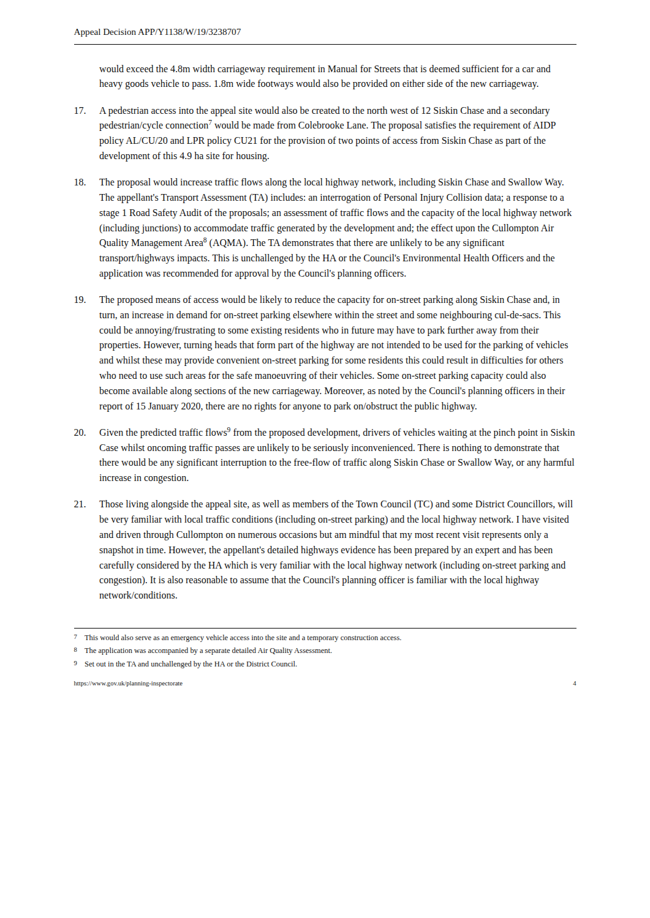Appeal Decision APP/Y1138/W/19/3238707
would exceed the 4.8m width carriageway requirement in Manual for Streets that is deemed sufficient for a car and heavy goods vehicle to pass. 1.8m wide footways would also be provided on either side of the new carriageway.
A pedestrian access into the appeal site would also be created to the north west of 12 Siskin Chase and a secondary pedestrian/cycle connection7 would be made from Colebrooke Lane. The proposal satisfies the requirement of AIDP policy AL/CU/20 and LPR policy CU21 for the provision of two points of access from Siskin Chase as part of the development of this 4.9 ha site for housing.
The proposal would increase traffic flows along the local highway network, including Siskin Chase and Swallow Way. The appellant's Transport Assessment (TA) includes: an interrogation of Personal Injury Collision data; a response to a stage 1 Road Safety Audit of the proposals; an assessment of traffic flows and the capacity of the local highway network (including junctions) to accommodate traffic generated by the development and; the effect upon the Cullompton Air Quality Management Area8 (AQMA). The TA demonstrates that there are unlikely to be any significant transport/highways impacts. This is unchallenged by the HA or the Council's Environmental Health Officers and the application was recommended for approval by the Council's planning officers.
The proposed means of access would be likely to reduce the capacity for on-street parking along Siskin Chase and, in turn, an increase in demand for on-street parking elsewhere within the street and some neighbouring cul-de-sacs. This could be annoying/frustrating to some existing residents who in future may have to park further away from their properties. However, turning heads that form part of the highway are not intended to be used for the parking of vehicles and whilst these may provide convenient on-street parking for some residents this could result in difficulties for others who need to use such areas for the safe manoeuvring of their vehicles. Some on-street parking capacity could also become available along sections of the new carriageway. Moreover, as noted by the Council's planning officers in their report of 15 January 2020, there are no rights for anyone to park on/obstruct the public highway.
Given the predicted traffic flows9 from the proposed development, drivers of vehicles waiting at the pinch point in Siskin Case whilst oncoming traffic passes are unlikely to be seriously inconvenienced. There is nothing to demonstrate that there would be any significant interruption to the free-flow of traffic along Siskin Chase or Swallow Way, or any harmful increase in congestion.
Those living alongside the appeal site, as well as members of the Town Council (TC) and some District Councillors, will be very familiar with local traffic conditions (including on-street parking) and the local highway network. I have visited and driven through Cullompton on numerous occasions but am mindful that my most recent visit represents only a snapshot in time. However, the appellant's detailed highways evidence has been prepared by an expert and has been carefully considered by the HA which is very familiar with the local highway network (including on-street parking and congestion). It is also reasonable to assume that the Council's planning officer is familiar with the local highway network/conditions.
This would also serve as an emergency vehicle access into the site and a temporary construction access.
The application was accompanied by a separate detailed Air Quality Assessment.
Set out in the TA and unchallenged by the HA or the District Council.
https://www.gov.uk/planning-inspectorate 4